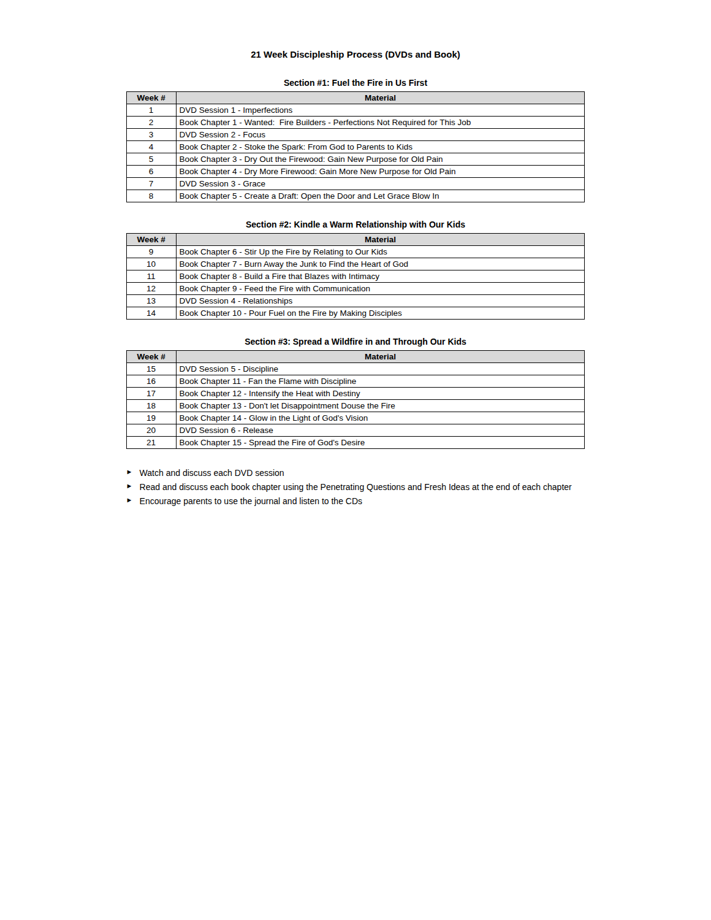21 Week Discipleship Process (DVDs and Book)
Section #1: Fuel the Fire in Us First
| Week # | Material |
| --- | --- |
| 1 | DVD Session 1 - Imperfections |
| 2 | Book Chapter 1 - Wanted: Fire Builders - Perfections Not Required for This Job |
| 3 | DVD Session 2 - Focus |
| 4 | Book Chapter 2 - Stoke the Spark: From God to Parents to Kids |
| 5 | Book Chapter 3 - Dry Out the Firewood: Gain New Purpose for Old Pain |
| 6 | Book Chapter 4 - Dry More Firewood: Gain More New Purpose for Old Pain |
| 7 | DVD Session 3 - Grace |
| 8 | Book Chapter 5 - Create a Draft: Open the Door and Let Grace Blow In |
Section #2: Kindle a Warm Relationship with Our Kids
| Week # | Material |
| --- | --- |
| 9 | Book Chapter 6 - Stir Up the Fire by Relating to Our Kids |
| 10 | Book Chapter 7 - Burn Away the Junk to Find the Heart of God |
| 11 | Book Chapter 8 - Build a Fire that Blazes with Intimacy |
| 12 | Book Chapter 9 - Feed the Fire with Communication |
| 13 | DVD Session 4 - Relationships |
| 14 | Book Chapter 10 - Pour Fuel on the Fire by Making Disciples |
Section #3: Spread a Wildfire in and Through Our Kids
| Week # | Material |
| --- | --- |
| 15 | DVD Session 5 - Discipline |
| 16 | Book Chapter 11 - Fan the Flame with Discipline |
| 17 | Book Chapter 12 - Intensify the Heat with Destiny |
| 18 | Book Chapter 13 - Don't let Disappointment Douse the Fire |
| 19 | Book Chapter 14 - Glow in the Light of God's Vision |
| 20 | DVD Session 6 - Release |
| 21 | Book Chapter 15 - Spread the Fire of God's Desire |
Watch and discuss each DVD session
Read and discuss each book chapter using the Penetrating Questions and Fresh Ideas at the end of each chapter
Encourage parents to use the journal and listen to the CDs